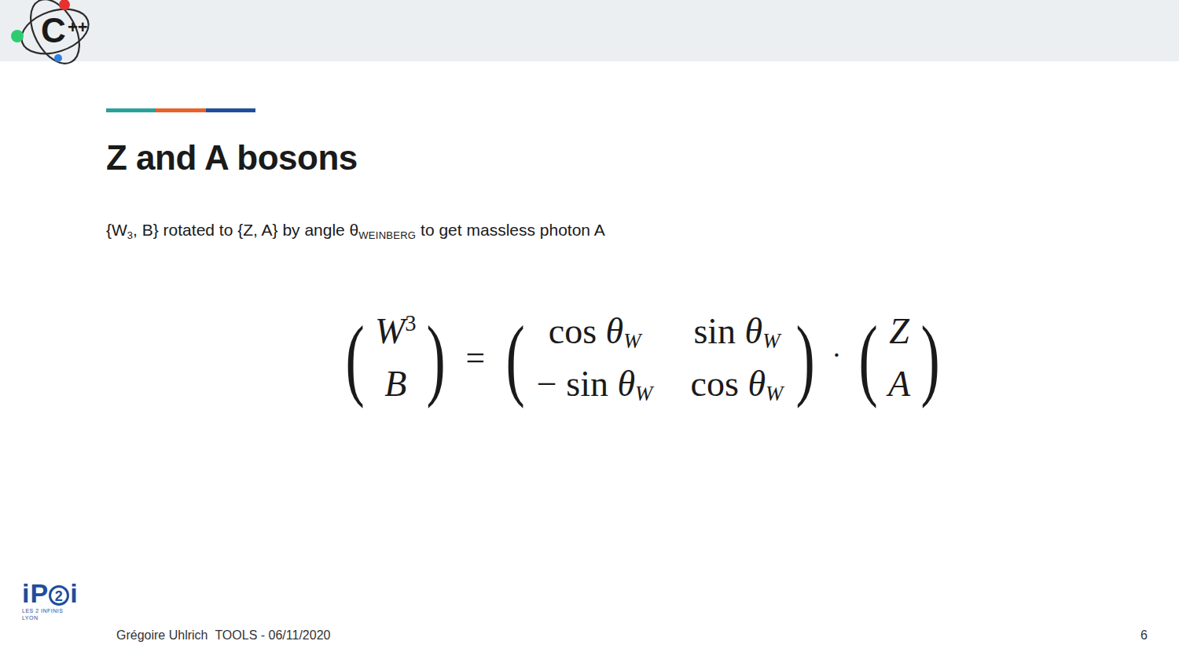C ++
Z and A bosons
{W3, B} rotated to {Z, A} by angle θWEINBERG to get massless photon A
( W 3 B ) = ( cos θW sin θW − sin θW cos θW ) · ( Z A )
iP 2i
LES 2 INFINIS
LYON
Grégoire Uhlrich TOOLS - 06/11/2020
6